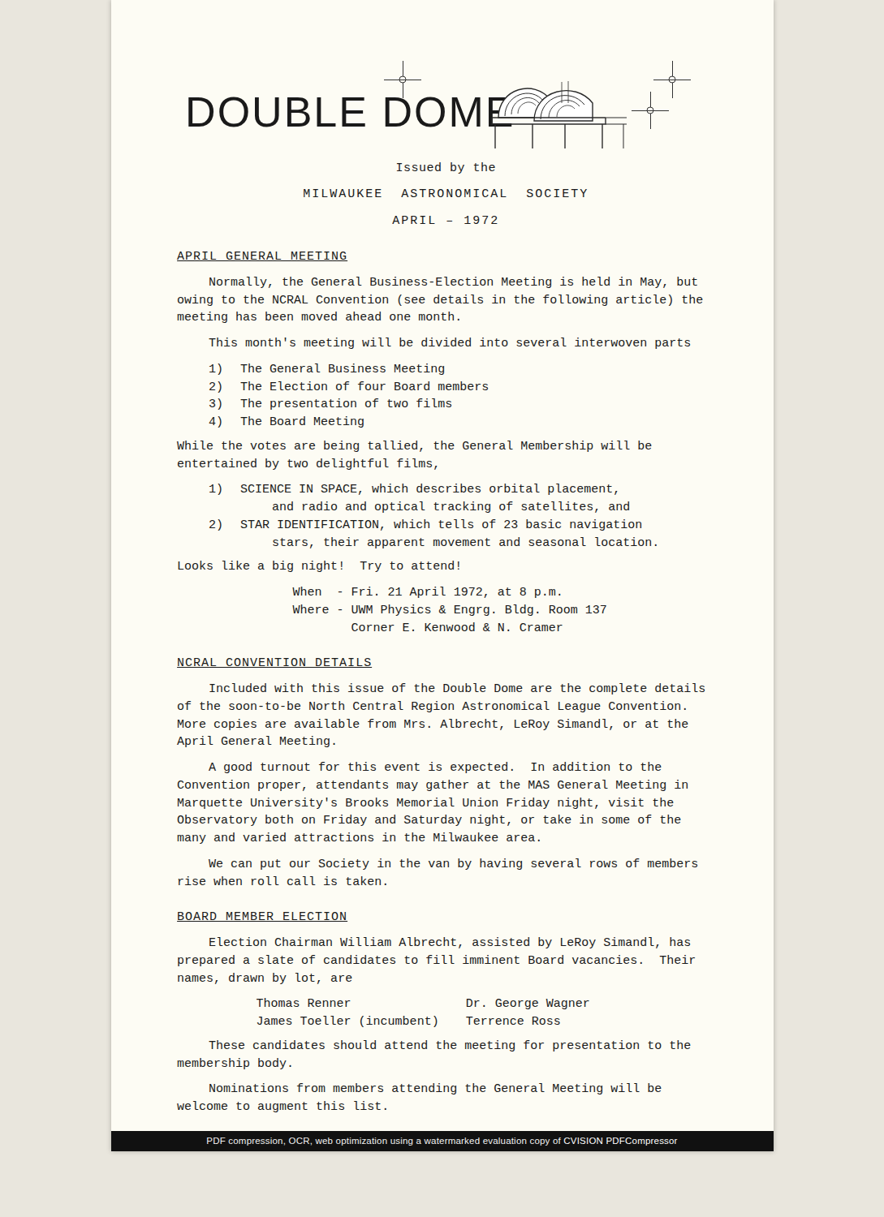DOUBLE DOME+
Issued by the
MILWAUKEE ASTRONOMICAL SOCIETY
APRIL – 1972
APRIL GENERAL MEETING
Normally, the General Business-Election Meeting is held in May, but owing to the NCRAL Convention (see details in the following article) the meeting has been moved ahead one month.
This month's meeting will be divided into several interwoven parts
1) The General Business Meeting
2) The Election of four Board members
3) The presentation of two films
4) The Board Meeting
While the votes are being tallied, the General Membership will be entertained by two delightful films,
1) SCIENCE IN SPACE, which describes orbital placement,
and radio and optical tracking of satellites, and
2) STAR IDENTIFICATION, which tells of 23 basic navigation
stars, their apparent movement and seasonal location.
Looks like a big night! Try to attend!
When - Fri. 21 April 1972, at 8 p.m.
Where - UWM Physics & Engrg. Bldg. Room 137
Corner E. Kenwood & N. Cramer
NCRAL CONVENTION DETAILS
Included with this issue of the Double Dome are the complete details of the soon-to-be North Central Region Astronomical League Convention. More copies are available from Mrs. Albrecht, LeRoy Simandl, or at the April General Meeting.
A good turnout for this event is expected. In addition to the Convention proper, attendants may gather at the MAS General Meeting in Marquette University's Brooks Memorial Union Friday night, visit the Observatory both on Friday and Saturday night, or take in some of the many and varied attractions in the Milwaukee area.
We can put our Society in the van by having several rows of members rise when roll call is taken.
BOARD MEMBER ELECTION
Election Chairman William Albrecht, assisted by LeRoy Simandl, has prepared a slate of candidates to fill imminent Board vacancies. Their names, drawn by lot, are
| Thomas Renner | Dr. George Wagner |
| James Toeller (incumbent) | Terrence Ross |
These candidates should attend the meeting for presentation to the membership body.
Nominations from members attending the General Meeting will be welcome to augment this list.
PDF compression, OCR, web optimization using a watermarked evaluation copy of CVISION PDFCompressor